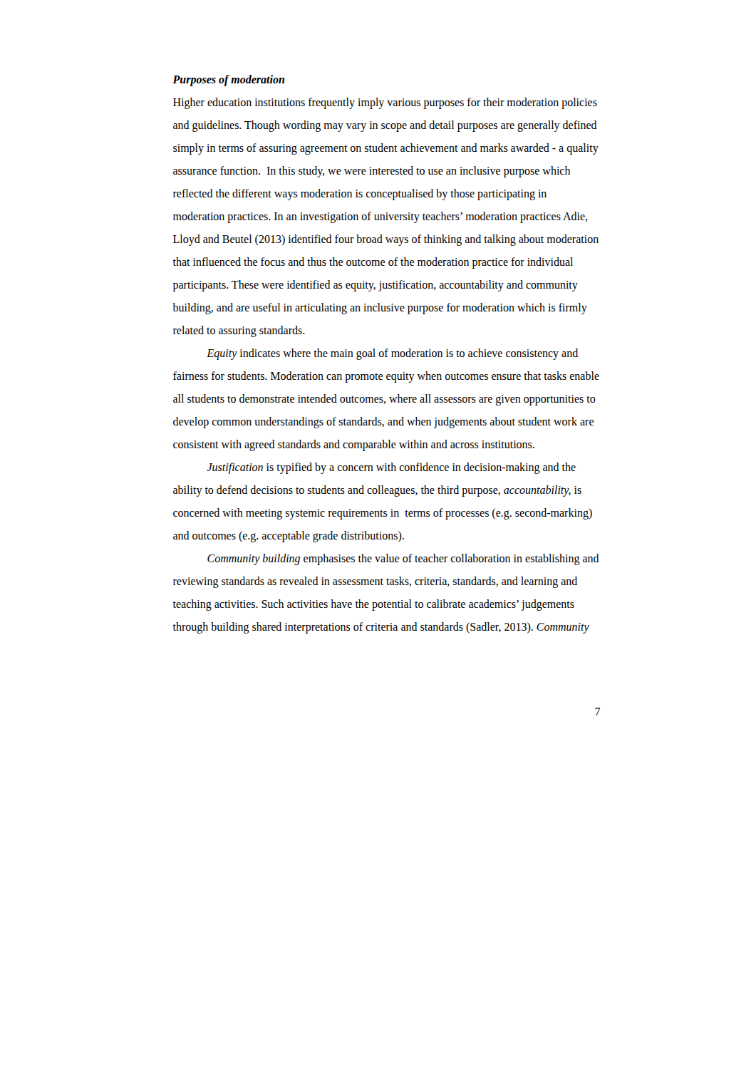Purposes of moderation
Higher education institutions frequently imply various purposes for their moderation policies and guidelines. Though wording may vary in scope and detail purposes are generally defined simply in terms of assuring agreement on student achievement and marks awarded - a quality assurance function. In this study, we were interested to use an inclusive purpose which reflected the different ways moderation is conceptualised by those participating in moderation practices. In an investigation of university teachers’ moderation practices Adie, Lloyd and Beutel (2013) identified four broad ways of thinking and talking about moderation that influenced the focus and thus the outcome of the moderation practice for individual participants. These were identified as equity, justification, accountability and community building, and are useful in articulating an inclusive purpose for moderation which is firmly related to assuring standards.
Equity indicates where the main goal of moderation is to achieve consistency and fairness for students. Moderation can promote equity when outcomes ensure that tasks enable all students to demonstrate intended outcomes, where all assessors are given opportunities to develop common understandings of standards, and when judgements about student work are consistent with agreed standards and comparable within and across institutions.
Justification is typified by a concern with confidence in decision-making and the ability to defend decisions to students and colleagues, the third purpose, accountability, is concerned with meeting systemic requirements in terms of processes (e.g. second-marking) and outcomes (e.g. acceptable grade distributions).
Community building emphasises the value of teacher collaboration in establishing and reviewing standards as revealed in assessment tasks, criteria, standards, and learning and teaching activities. Such activities have the potential to calibrate academics’ judgements through building shared interpretations of criteria and standards (Sadler, 2013). Community
7